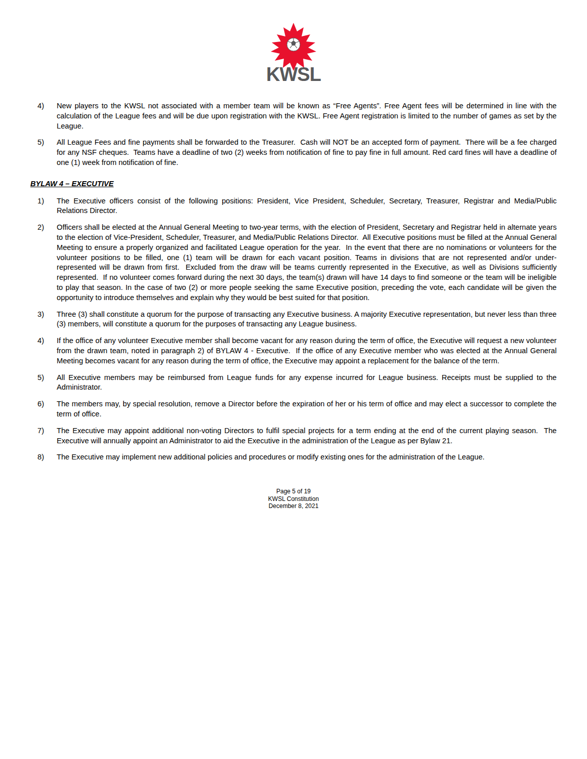KWSL
New players to the KWSL not associated with a member team will be known as “Free Agents”. Free Agent fees will be determined in line with the calculation of the League fees and will be due upon registration with the KWSL. Free Agent registration is limited to the number of games as set by the League.
All League Fees and fine payments shall be forwarded to the Treasurer. Cash will NOT be an accepted form of payment. There will be a fee charged for any NSF cheques. Teams have a deadline of two (2) weeks from notification of fine to pay fine in full amount. Red card fines will have a deadline of one (1) week from notification of fine.
BYLAW 4 – EXECUTIVE
The Executive officers consist of the following positions: President, Vice President, Scheduler, Secretary, Treasurer, Registrar and Media/Public Relations Director.
Officers shall be elected at the Annual General Meeting to two-year terms, with the election of President, Secretary and Registrar held in alternate years to the election of Vice-President, Scheduler, Treasurer, and Media/Public Relations Director. All Executive positions must be filled at the Annual General Meeting to ensure a properly organized and facilitated League operation for the year. In the event that there are no nominations or volunteers for the volunteer positions to be filled, one (1) team will be drawn for each vacant position. Teams in divisions that are not represented and/or under-represented will be drawn from first. Excluded from the draw will be teams currently represented in the Executive, as well as Divisions sufficiently represented. If no volunteer comes forward during the next 30 days, the team(s) drawn will have 14 days to find someone or the team will be ineligible to play that season. In the case of two (2) or more people seeking the same Executive position, preceding the vote, each candidate will be given the opportunity to introduce themselves and explain why they would be best suited for that position.
Three (3) shall constitute a quorum for the purpose of transacting any Executive business. A majority Executive representation, but never less than three (3) members, will constitute a quorum for the purposes of transacting any League business.
If the office of any volunteer Executive member shall become vacant for any reason during the term of office, the Executive will request a new volunteer from the drawn team, noted in paragraph 2) of BYLAW 4 - Executive. If the office of any Executive member who was elected at the Annual General Meeting becomes vacant for any reason during the term of office, the Executive may appoint a replacement for the balance of the term.
All Executive members may be reimbursed from League funds for any expense incurred for League business. Receipts must be supplied to the Administrator.
The members may, by special resolution, remove a Director before the expiration of her or his term of office and may elect a successor to complete the term of office.
The Executive may appoint additional non-voting Directors to fulfil special projects for a term ending at the end of the current playing season. The Executive will annually appoint an Administrator to aid the Executive in the administration of the League as per Bylaw 21.
The Executive may implement new additional policies and procedures or modify existing ones for the administration of the League.
Page 5 of 19
KWSL Constitution
December 8, 2021